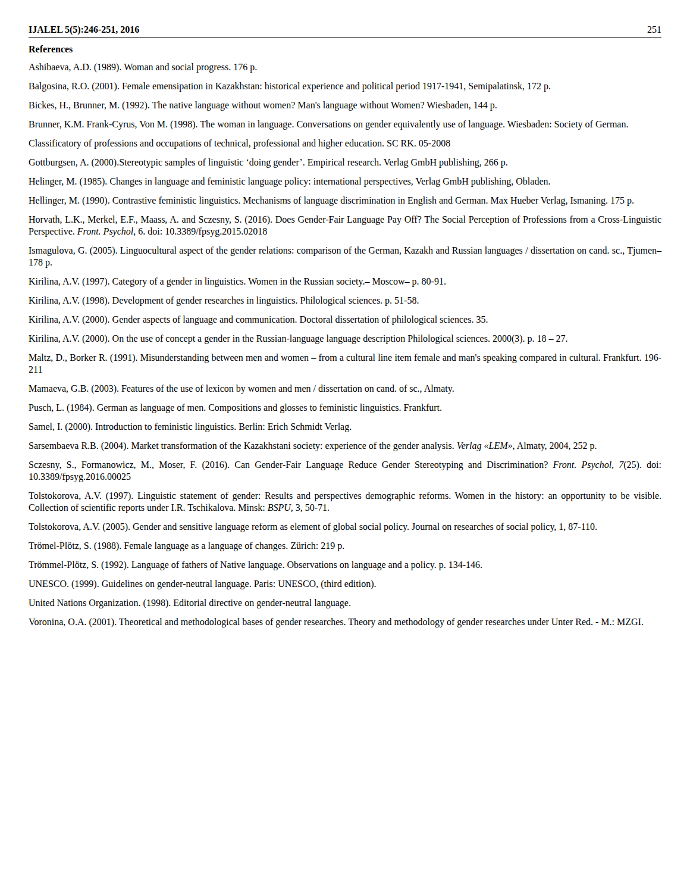IJALEL 5(5):246-251, 2016 251
References
Ashibaeva, A.D. (1989). Woman and social progress. 176 p.
Balgosina, R.O. (2001). Female emensipation in Kazakhstan: historical experience and political period 1917-1941, Semipalatinsk, 172 p.
Bickes, H., Brunner, M. (1992). The native language without women? Man's language without Women? Wiesbaden, 144 p.
Brunner, K.M. Frank-Cyrus, Von M. (1998). The woman in language. Conversations on gender equivalently use of language. Wiesbaden: Society of German.
Classificatory of professions and occupations of technical, professional and higher education. SC RK. 05-2008
Gottburgsen, A. (2000).Stereotypic samples of linguistic ‘doing gender’. Empirical research. Verlag GmbH publishing, 266 p.
Helinger, M. (1985). Changes in language and feministic language policy: international perspectives, Verlag GmbH publishing, Obladen.
Hellinger, M. (1990). Contrastive feministic linguistics. Mechanisms of language discrimination in English and German. Max Hueber Verlag, Ismaning. 175 p.
Horvath, L.K., Merkel, E.F., Maass, A. and Sczesny, S. (2016). Does Gender-Fair Language Pay Off? The Social Perception of Professions from a Cross-Linguistic Perspective. Front. Psychol, 6. doi: 10.3389/fpsyg.2015.02018
Ismagulova, G. (2005). Linguocultural aspect of the gender relations: comparison of the German, Kazakh and Russian languages / dissertation on cand. sc., Tjumen– 178 p.
Kirilina, A.V. (1997). Category of a gender in linguistics. Women in the Russian society.– Moscow– p. 80-91.
Kirilina, A.V. (1998). Development of gender researches in linguistics. Philological sciences. p. 51-58.
Kirilina, A.V. (2000). Gender aspects of language and communication. Doctoral dissertation of philological sciences. 35.
Kirilina, A.V. (2000). On the use of concept a gender in the Russian-language language description Philological sciences. 2000(3). p. 18 – 27.
Maltz, D., Borker R. (1991). Misunderstanding between men and women – from a cultural line item female and man's speaking compared in cultural. Frankfurt. 196-211
Mamaeva, G.B. (2003). Features of the use of lexicon by women and men / dissertation on cand. of sc., Almaty.
Pusch, L. (1984). German as language of men. Compositions and glosses to feministic linguistics. Frankfurt.
Samel, I. (2000). Introduction to feministic linguistics. Berlin: Erich Schmidt Verlag.
Sarsembaeva R.B. (2004). Market transformation of the Kazakhstani society: experience of the gender analysis. Verlag «LEM», Almaty, 2004, 252 p.
Sczesny, S., Formanowicz, M., Moser, F. (2016). Can Gender-Fair Language Reduce Gender Stereotyping and Discrimination? Front. Psychol, 7(25). doi: 10.3389/fpsyg.2016.00025
Tolstokorova, A.V. (1997). Linguistic statement of gender: Results and perspectives demographic reforms. Women in the history: an opportunity to be visible. Collection of scientific reports under I.R. Tschikalova. Minsk: BSPU, 3, 50-71.
Tolstokorova, A.V. (2005). Gender and sensitive language reform as element of global social policy. Journal on researches of social policy, 1, 87-110.
Trömel-Plötz, S. (1988). Female language as a language of changes. Zürich: 219 p.
Trömmel-Plötz, S. (1992). Language of fathers of Native language. Observations on language and a policy. p. 134-146.
UNESCO. (1999). Guidelines on gender-neutral language. Paris: UNESCO, (third edition).
United Nations Organization. (1998). Editorial directive on gender-neutral language.
Voronina, O.A. (2001). Theoretical and methodological bases of gender researches. Theory and methodology of gender researches under Unter Red. - M.: MZGI.